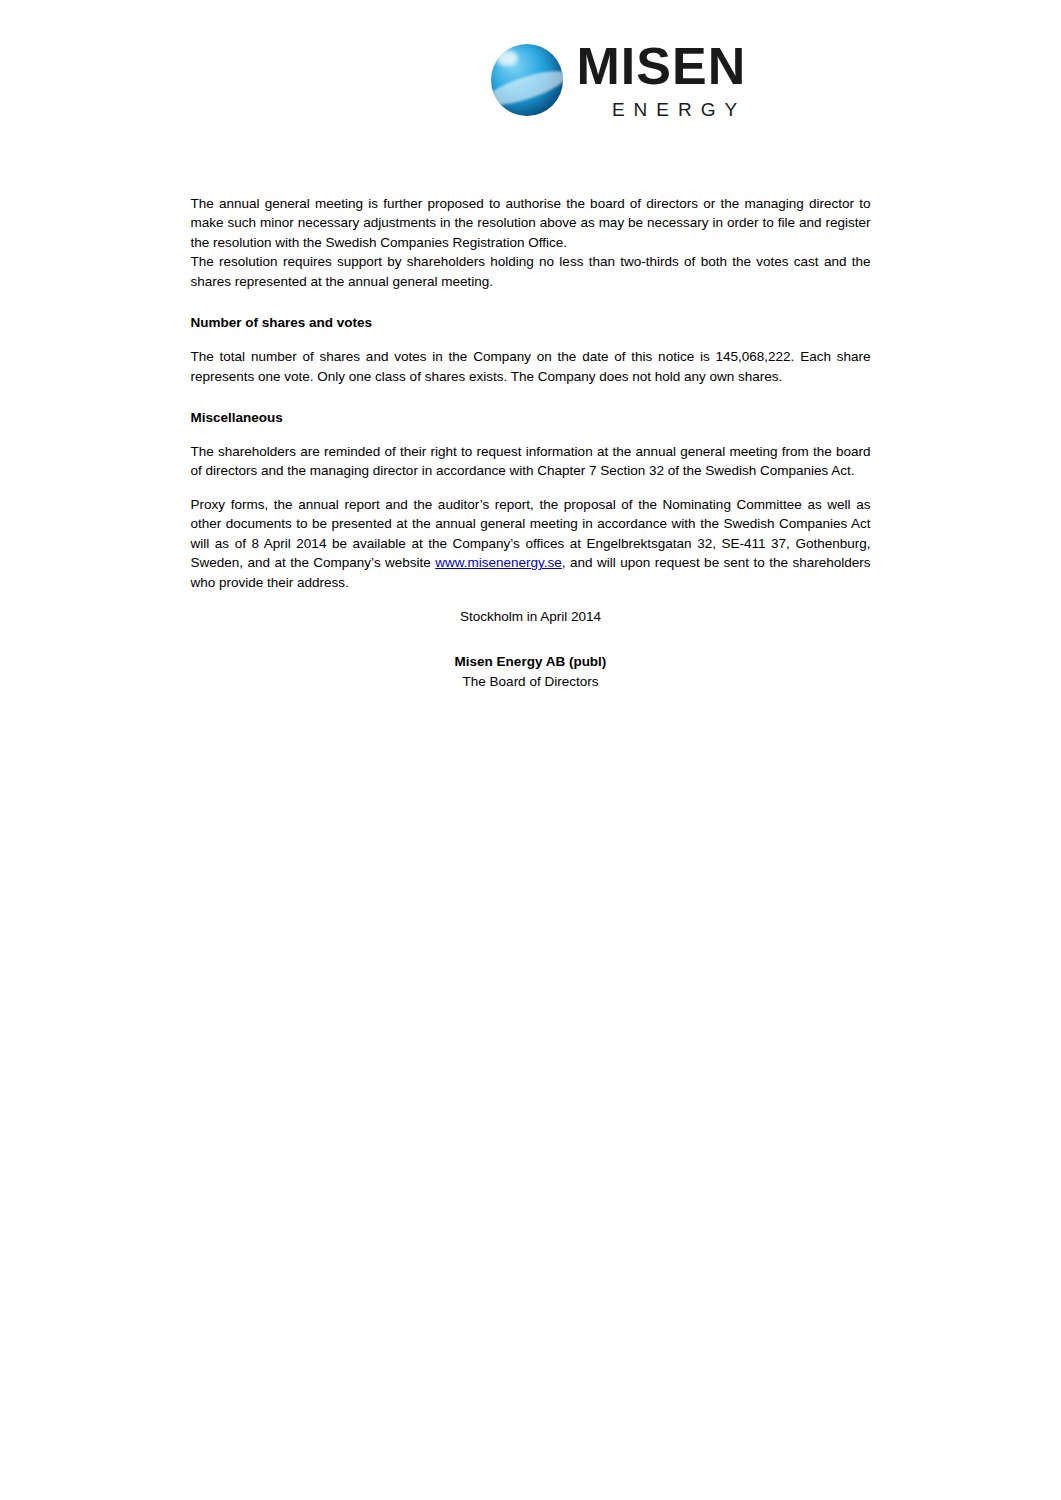MISEN
ENERGY
The annual general meeting is further proposed to authorise the board of directors or the managing director to make such minor necessary adjustments in the resolution above as may be necessary in order to file and register the resolution with the Swedish Companies Registration Office.
The resolution requires support by shareholders holding no less than two-thirds of both the votes cast and the shares represented at the annual general meeting.
Number of shares and votes
The total number of shares and votes in the Company on the date of this notice is 145,068,222. Each share represents one vote. Only one class of shares exists. The Company does not hold any own shares.
Miscellaneous
The shareholders are reminded of their right to request information at the annual general meeting from the board of directors and the managing director in accordance with Chapter 7 Section 32 of the Swedish Companies Act.
Proxy forms, the annual report and the auditor’s report, the proposal of the Nominating Committee as well as other documents to be presented at the annual general meeting in accordance with the Swedish Companies Act will as of 8 April 2014 be available at the Company’s offices at Engelbrektsgatan 32, SE-411 37, Gothenburg, Sweden, and at the Company’s website www.misenenergy.se, and will upon request be sent to the shareholders who provide their address.
Stockholm in April 2014
Misen Energy AB (publ)
The Board of Directors